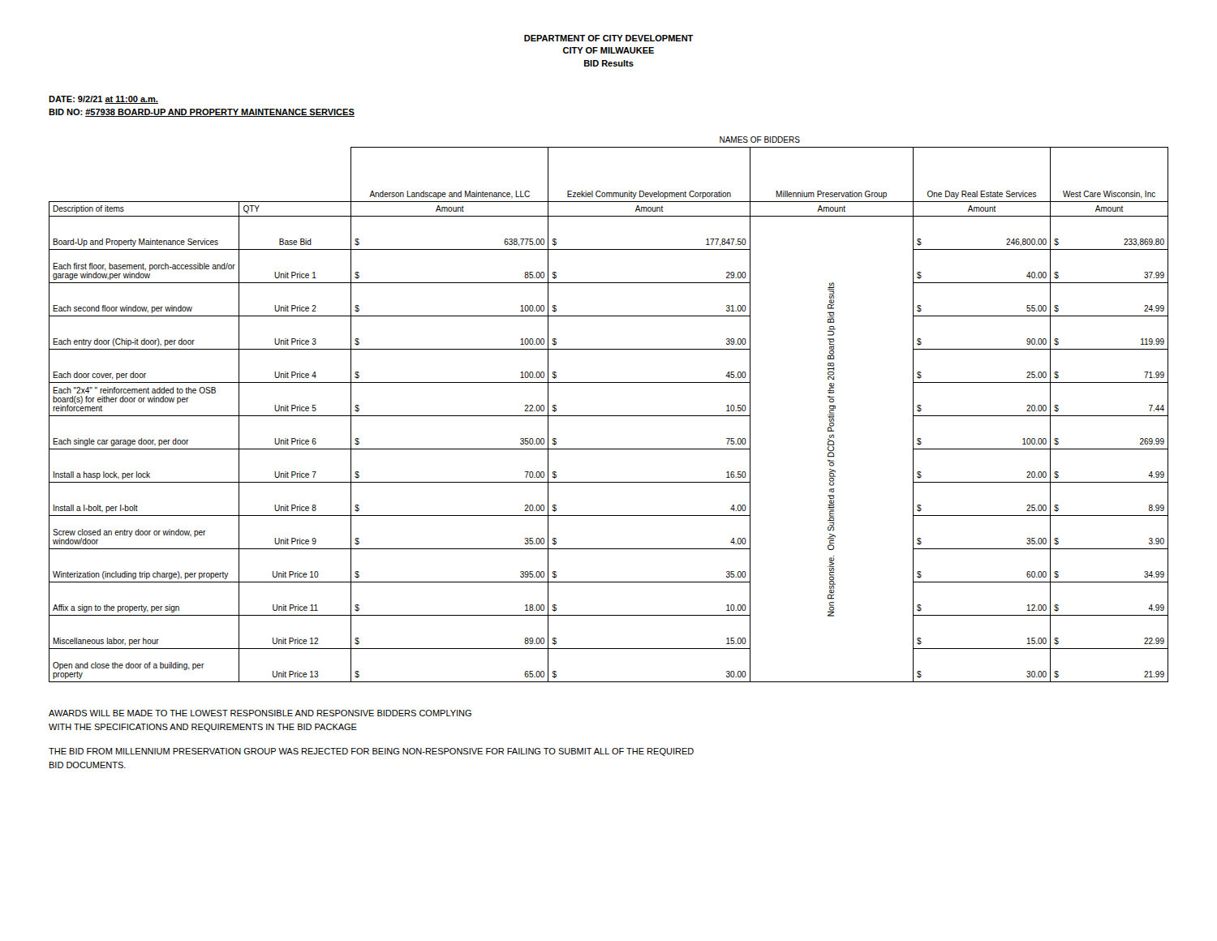DEPARTMENT OF CITY DEVELOPMENT
CITY OF MILWAUKEE
BID Results
DATE: 9/2/21 at 11:00 a.m.
BID NO: #57938 BOARD-UP AND PROPERTY MAINTENANCE SERVICES
| | | NAMES OF BIDDERS |
| | | Anderson Landscape and Maintenance, LLC | Ezekiel Community Development Corporation | Millennium Preservation Group | One Day Real Estate Services | West Care Wisconsin, Inc |
| Description of items | QTY | Amount | Amount | Amount | Amount | Amount |
| Board-Up and Property Maintenance Services | Base Bid | $ 638,775.00 | $ 177,847.50 | Non Responsive. Only Submitted a copy of DCD's Posting of the 2018 Board Up Bid Results | $ 246,800.00 | $ 233,869.80 |
| Each first floor, basement, porch-accessible and/or garage window,per window | Unit Price 1 | $ 85.00 | $ 29.00 | $ 40.00 | $ 37.99 |
| Each second floor window, per window | Unit Price 2 | $ 100.00 | $ 31.00 | $ 55.00 | $ 24.99 |
| Each entry door (Chip-it door), per door | Unit Price 3 | $ 100.00 | $ 39.00 | $ 90.00 | $ 119.99 |
| Each door cover, per door | Unit Price 4 | $ 100.00 | $ 45.00 | $ 25.00 | $ 71.99 |
| Each "2x4" " reinforcement added to the OSB board(s) for either door or window per reinforcement | Unit Price 5 | $ 22.00 | $ 10.50 | $ 20.00 | $ 7.44 |
| Each single car garage door, per door | Unit Price 6 | $ 350.00 | $ 75.00 | $ 100.00 | $ 269.99 |
| Install a hasp lock, per lock | Unit Price 7 | $ 70.00 | $ 16.50 | $ 20.00 | $ 4.99 |
| Install a I-bolt, per I-bolt | Unit Price 8 | $ 20.00 | $ 4.00 | $ 25.00 | $ 8.99 |
| Screw closed an entry door or window, per window/door | Unit Price 9 | $ 35.00 | $ 4.00 | $ 35.00 | $ 3.90 |
| Winterization (including trip charge), per property | Unit Price 10 | $ 395.00 | $ 35.00 | $ 60.00 | $ 34.99 |
| Affix a sign to the property, per sign | Unit Price 11 | $ 18.00 | $ 10.00 | $ 12.00 | $ 4.99 |
| Miscellaneous labor, per hour | Unit Price 12 | $ 89.00 | $ 15.00 | $ 15.00 | $ 22.99 |
| Open and close the door of a building, per property | Unit Price 13 | $ 65.00 | $ 30.00 | $ 30.00 | $ 21.99 |
AWARDS WILL BE MADE TO THE LOWEST RESPONSIBLE AND RESPONSIVE BIDDERS COMPLYING
WITH THE SPECIFICATIONS AND REQUIREMENTS IN THE BID PACKAGE
THE BID FROM MILLENNIUM PRESERVATION GROUP WAS REJECTED FOR BEING NON-RESPONSIVE FOR FAILING TO SUBMIT ALL OF THE REQUIRED
BID DOCUMENTS.